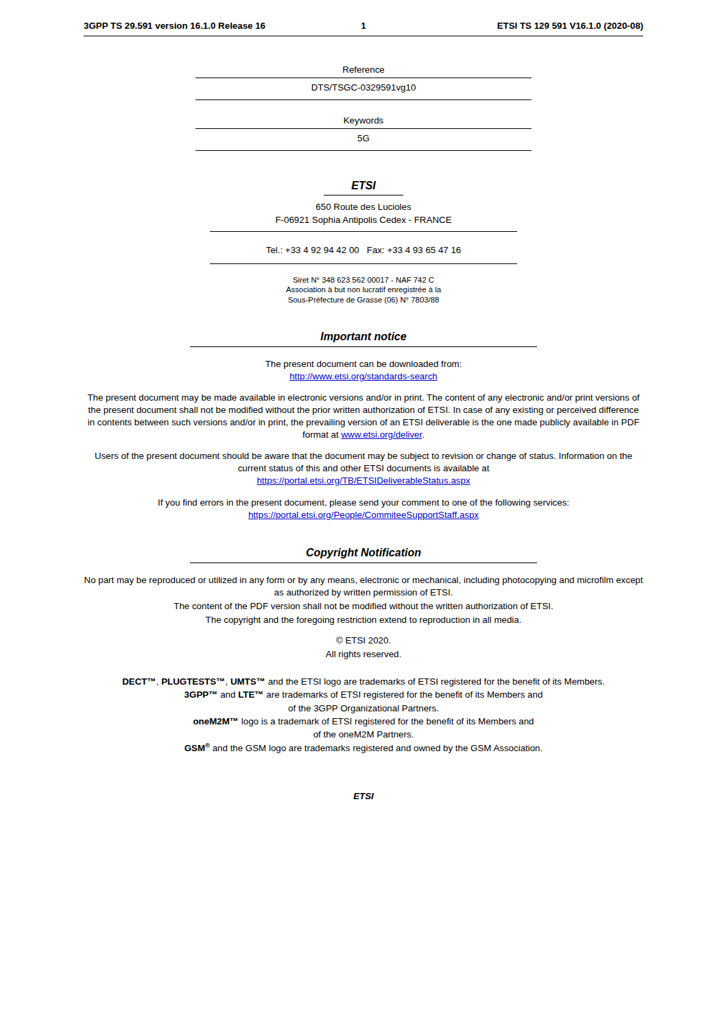3GPP TS 29.591 version 16.1.0 Release 16
1
ETSI TS 129 591 V16.1.0 (2020-08)
Reference
DTS/TSGC-0329591vg10
Keywords
5G
ETSI
650 Route des Lucioles
F-06921 Sophia Antipolis Cedex - FRANCE
Tel.: +33 4 92 94 42 00 Fax: +33 4 93 65 47 16
Siret N° 348 623 562 00017 - NAF 742 C
Association à but non lucratif enregistrée à la
Sous-Préfecture de Grasse (06) N° 7803/88
Important notice
The present document can be downloaded from:
http://www.etsi.org/standards-search
The present document may be made available in electronic versions and/or in print. The content of any electronic and/or print versions of the present document shall not be modified without the prior written authorization of ETSI. In case of any existing or perceived difference in contents between such versions and/or in print, the prevailing version of an ETSI deliverable is the one made publicly available in PDF format at www.etsi.org/deliver.
Users of the present document should be aware that the document may be subject to revision or change of status. Information on the current status of this and other ETSI documents is available at
https://portal.etsi.org/TB/ETSIDeliverableStatus.aspx
If you find errors in the present document, please send your comment to one of the following services:
https://portal.etsi.org/People/CommiteeSupportStaff.aspx
Copyright Notification
No part may be reproduced or utilized in any form or by any means, electronic or mechanical, including photocopying and microfilm except as authorized by written permission of ETSI.
The content of the PDF version shall not be modified without the written authorization of ETSI.
The copyright and the foregoing restriction extend to reproduction in all media.
© ETSI 2020.
All rights reserved.
DECT™, PLUGTESTS™, UMTS™ and the ETSI logo are trademarks of ETSI registered for the benefit of its Members.
3GPP™ and LTE™ are trademarks of ETSI registered for the benefit of its Members and
of the 3GPP Organizational Partners.
oneM2M™ logo is a trademark of ETSI registered for the benefit of its Members and
of the oneM2M Partners.
GSM® and the GSM logo are trademarks registered and owned by the GSM Association.
ETSI